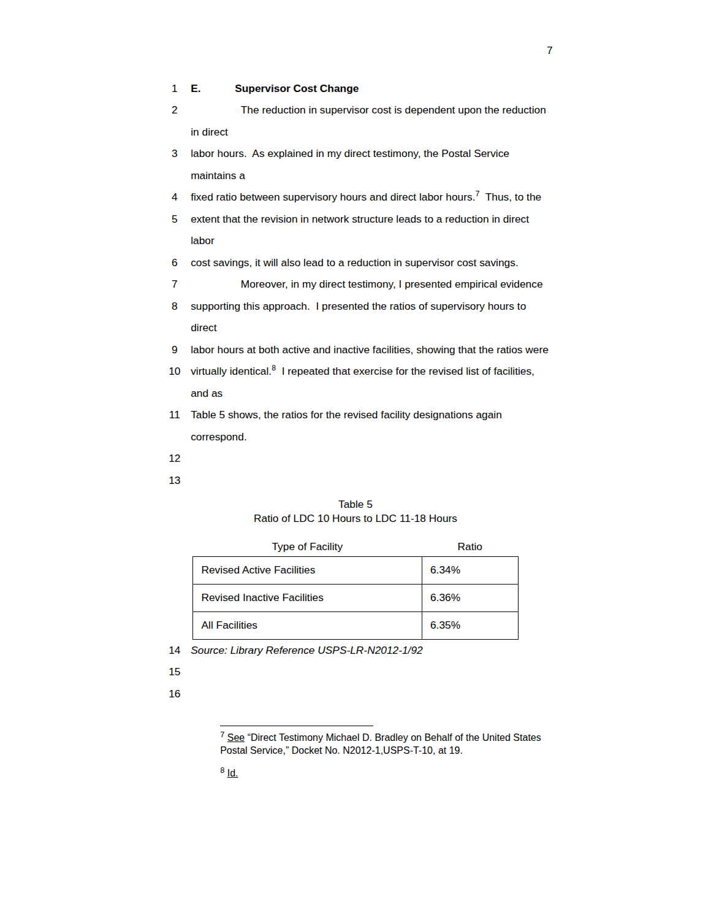7
| 1 | E. Supervisor Cost Change |
| 2 | The reduction in supervisor cost is dependent upon the reduction in direct |
| 3 | labor hours. As explained in my direct testimony, the Postal Service maintains a |
| 4 | fixed ratio between supervisory hours and direct labor hours. 7 Thus, to the |
| 5 | extent that the revision in network structure leads to a reduction in direct labor |
| 6 | cost savings, it will also lead to a reduction in supervisor cost savings. |
| 7 | Moreover, in my direct testimony, I presented empirical evidence |
| 8 | supporting this approach. I presented the ratios of supervisory hours to direct |
| 9 | labor hours at both active and inactive facilities, showing that the ratios were |
| 10 | virtually identical. 8 I repeated that exercise for the revised list of facilities, and as |
| 11 | Table 5 shows, the ratios for the revised facility designations again correspond. |
| 12 | |
| 13 | |
Table 5
Ratio of LDC 10 Hours to LDC 11-18 Hours
| Type of Facility | Ratio |
| --- | --- |
| Revised Active Facilities | 6.34% |
| Revised Inactive Facilities | 6.36% |
| All Facilities | 6.35% |
| 14 | Source: Library Reference USPS-LR-N2012-1/92 |
| 15 | |
| 16 | |
7 See “Direct Testimony Michael D. Bradley on Behalf of the United States Postal Service,” Docket No. N2012-1,USPS-T-10, at 19.
8 Id.